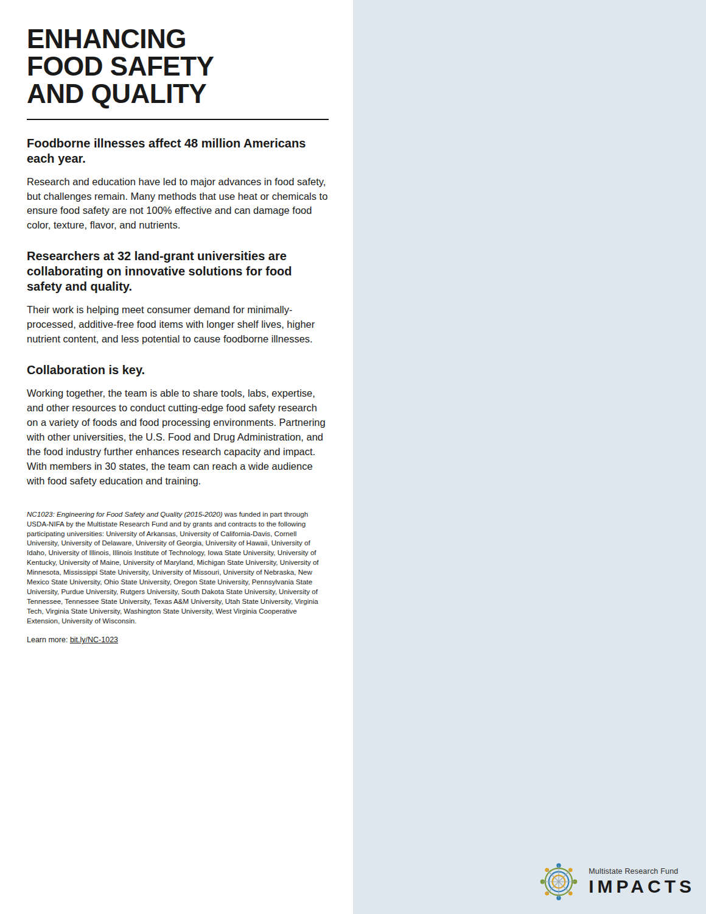Enhancing
Food Safety
and Quality
Foodborne illnesses affect 48 million Americans each year.
Research and education have led to major advances in food safety, but challenges remain. Many methods that use heat or chemicals to ensure food safety are not 100% effective and can damage food color, texture, flavor, and nutrients.
Researchers at 32 land-grant universities are collaborating on innovative solutions for food safety and quality.
Their work is helping meet consumer demand for minimally-processed, additive-free food items with longer shelf lives, higher nutrient content, and less potential to cause foodborne illnesses.
Collaboration is key.
Working together, the team is able to share tools, labs, expertise, and other resources to conduct cutting-edge food safety research on a variety of foods and food processing environments. Partnering with other universities, the U.S. Food and Drug Administration, and the food industry further enhances research capacity and impact. With members in 30 states, the team can reach a wide audience with food safety education and training.
NC1023: Engineering for Food Safety and Quality (2015-2020) was funded in part through USDA-NIFA by the Multistate Research Fund and by grants and contracts to the following participating universities: University of Arkansas, University of California-Davis, Cornell University, University of Delaware, University of Georgia, University of Hawaii, University of Idaho, University of Illinois, Illinois Institute of Technology, Iowa State University, University of Kentucky, University of Maine, University of Maryland, Michigan State University, University of Minnesota, Mississippi State University, University of Missouri, University of Nebraska, New Mexico State University, Ohio State University, Oregon State University, Pennsylvania State University, Purdue University, Rutgers University, South Dakota State University, University of Tennessee, Tennessee State University, Texas A&M University, Utah State University, Virginia Tech, Virginia State University, Washington State University, West Virginia Cooperative Extension, University of Wisconsin.
Learn more: bit.ly/NC-1023
Multistate Research Fund
IMPACTS